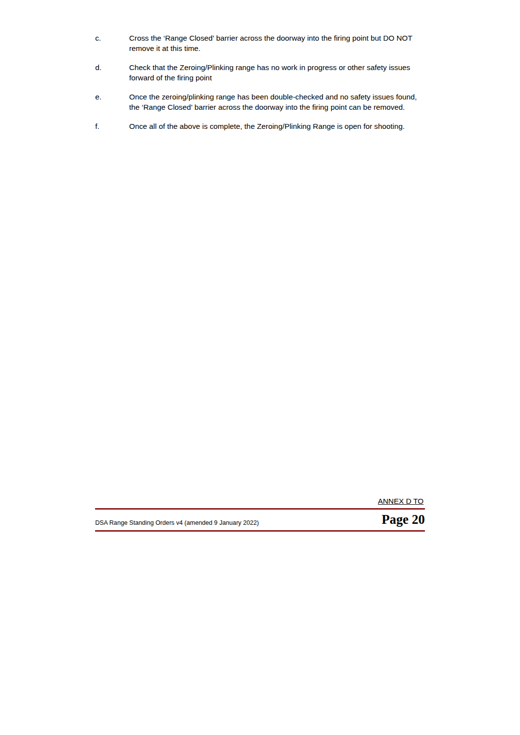c.
Cross the ‘Range Closed’ barrier across the doorway into the firing point but DO NOT remove it at this time.
d.
Check that the Zeroing/Plinking range has no work in progress or other safety issues forward of the firing point
e.
Once the zeroing/plinking range has been double-checked and no safety issues found, the ‘Range Closed’ barrier across the doorway into the firing point can be removed.
f.
Once all of the above is complete, the Zeroing/Plinking Range is open for shooting.
ANNEX D TO
DSA Range Standing Orders v4 (amended 9 January 2022)
Page 20